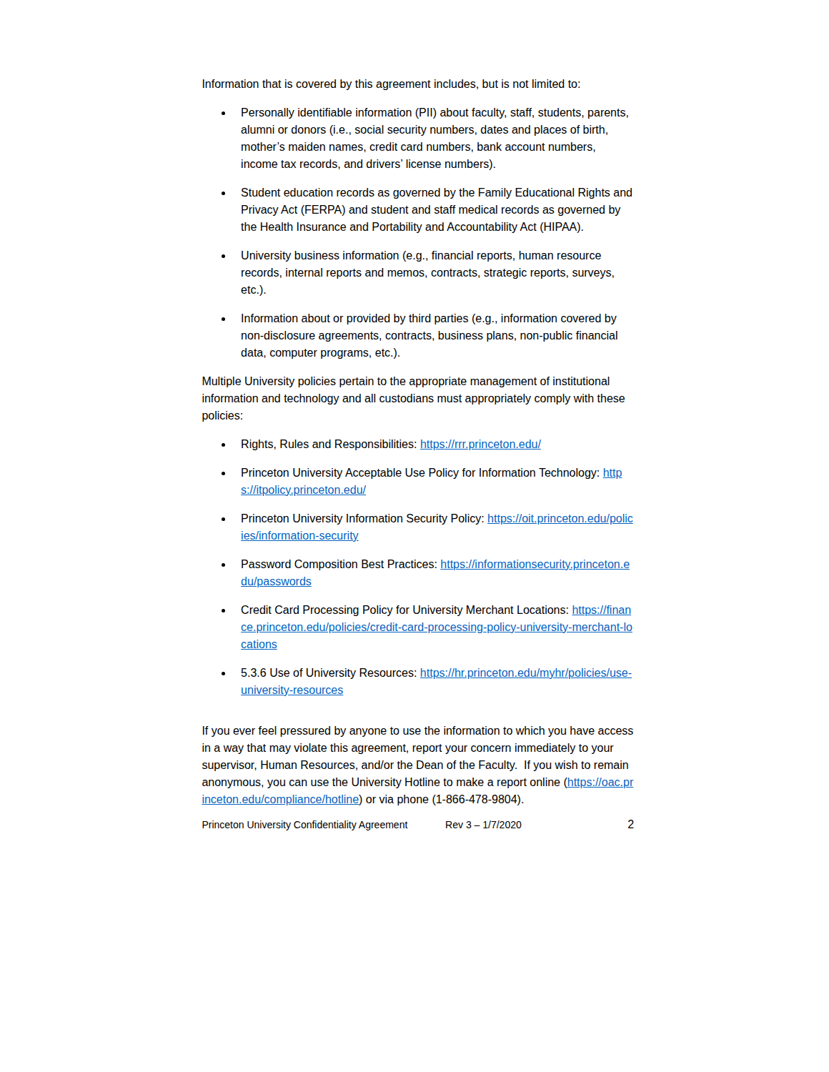Information that is covered by this agreement includes, but is not limited to:
Personally identifiable information (PII) about faculty, staff, students, parents, alumni or donors (i.e., social security numbers, dates and places of birth, mother’s maiden names, credit card numbers, bank account numbers, income tax records, and drivers’ license numbers).
Student education records as governed by the Family Educational Rights and Privacy Act (FERPA) and student and staff medical records as governed by the Health Insurance and Portability and Accountability Act (HIPAA).
University business information (e.g., financial reports, human resource records, internal reports and memos, contracts, strategic reports, surveys, etc.).
Information about or provided by third parties (e.g., information covered by non-disclosure agreements, contracts, business plans, non-public financial data, computer programs, etc.).
Multiple University policies pertain to the appropriate management of institutional information and technology and all custodians must appropriately comply with these policies:
Rights, Rules and Responsibilities: https://rrr.princeton.edu/
Princeton University Acceptable Use Policy for Information Technology: https://itpolicy.princeton.edu/
Princeton University Information Security Policy: https://oit.princeton.edu/policies/information-security
Password Composition Best Practices: https://informationsecurity.princeton.edu/passwords
Credit Card Processing Policy for University Merchant Locations: https://finance.princeton.edu/policies/credit-card-processing-policy-university-merchant-locations
5.3.6 Use of University Resources: https://hr.princeton.edu/myhr/policies/use-university-resources
If you ever feel pressured by anyone to use the information to which you have access in a way that may violate this agreement, report your concern immediately to your supervisor, Human Resources, and/or the Dean of the Faculty. If you wish to remain anonymous, you can use the University Hotline to make a report online (https://oac.princeton.edu/compliance/hotline) or via phone (1-866-478-9804).
Princeton University Confidentiality Agreement Rev 3 – 1/7/2020 2